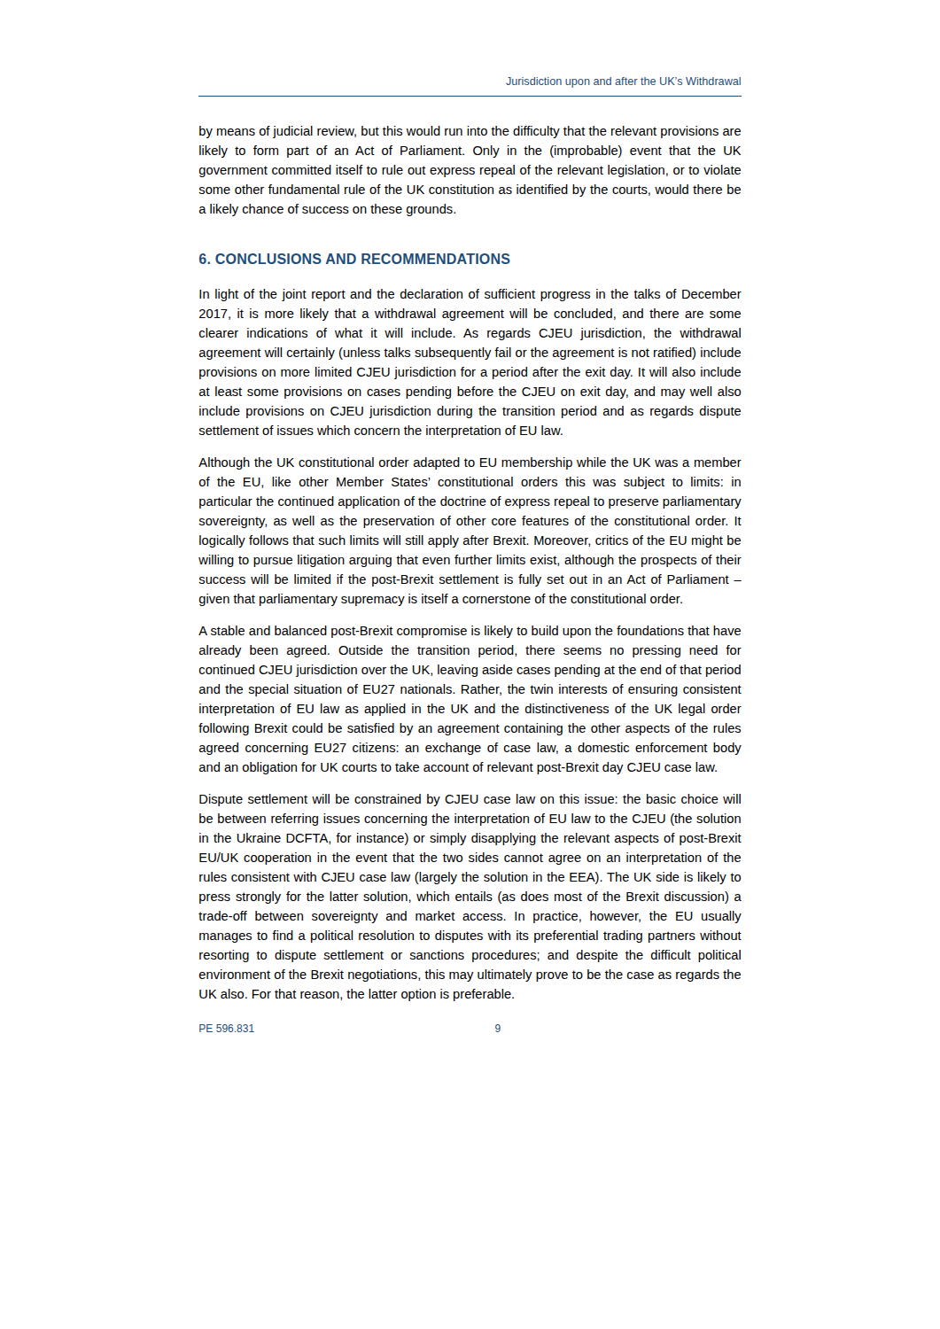Jurisdiction upon and after the UK’s Withdrawal
by means of judicial review, but this would run into the difficulty that the relevant provisions are likely to form part of an Act of Parliament. Only in the (improbable) event that the UK government committed itself to rule out express repeal of the relevant legislation, or to violate some other fundamental rule of the UK constitution as identified by the courts, would there be a likely chance of success on these grounds.
6. CONCLUSIONS AND RECOMMENDATIONS
In light of the joint report and the declaration of sufficient progress in the talks of December 2017, it is more likely that a withdrawal agreement will be concluded, and there are some clearer indications of what it will include. As regards CJEU jurisdiction, the withdrawal agreement will certainly (unless talks subsequently fail or the agreement is not ratified) include provisions on more limited CJEU jurisdiction for a period after the exit day. It will also include at least some provisions on cases pending before the CJEU on exit day, and may well also include provisions on CJEU jurisdiction during the transition period and as regards dispute settlement of issues which concern the interpretation of EU law.
Although the UK constitutional order adapted to EU membership while the UK was a member of the EU, like other Member States’ constitutional orders this was subject to limits: in particular the continued application of the doctrine of express repeal to preserve parliamentary sovereignty, as well as the preservation of other core features of the constitutional order. It logically follows that such limits will still apply after Brexit. Moreover, critics of the EU might be willing to pursue litigation arguing that even further limits exist, although the prospects of their success will be limited if the post-Brexit settlement is fully set out in an Act of Parliament – given that parliamentary supremacy is itself a cornerstone of the constitutional order.
A stable and balanced post-Brexit compromise is likely to build upon the foundations that have already been agreed. Outside the transition period, there seems no pressing need for continued CJEU jurisdiction over the UK, leaving aside cases pending at the end of that period and the special situation of EU27 nationals. Rather, the twin interests of ensuring consistent interpretation of EU law as applied in the UK and the distinctiveness of the UK legal order following Brexit could be satisfied by an agreement containing the other aspects of the rules agreed concerning EU27 citizens: an exchange of case law, a domestic enforcement body and an obligation for UK courts to take account of relevant post-Brexit day CJEU case law.
Dispute settlement will be constrained by CJEU case law on this issue: the basic choice will be between referring issues concerning the interpretation of EU law to the CJEU (the solution in the Ukraine DCFTA, for instance) or simply disapplying the relevant aspects of post-Brexit EU/UK cooperation in the event that the two sides cannot agree on an interpretation of the rules consistent with CJEU case law (largely the solution in the EEA). The UK side is likely to press strongly for the latter solution, which entails (as does most of the Brexit discussion) a trade-off between sovereignty and market access. In practice, however, the EU usually manages to find a political resolution to disputes with its preferential trading partners without resorting to dispute settlement or sanctions procedures; and despite the difficult political environment of the Brexit negotiations, this may ultimately prove to be the case as regards the UK also. For that reason, the latter option is preferable.
PE 596.831
9